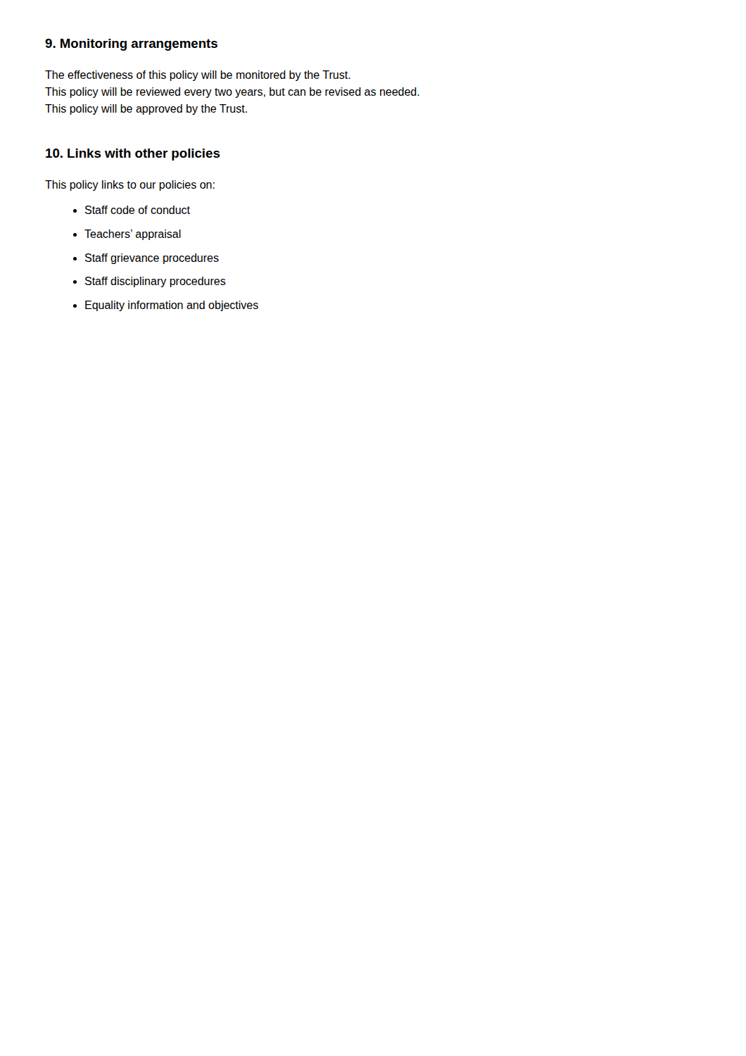9. Monitoring arrangements
The effectiveness of this policy will be monitored by the Trust.
This policy will be reviewed every two years, but can be revised as needed.
This policy will be approved by the Trust.
10. Links with other policies
This policy links to our policies on:
Staff code of conduct
Teachers’ appraisal
Staff grievance procedures
Staff disciplinary procedures
Equality information and objectives